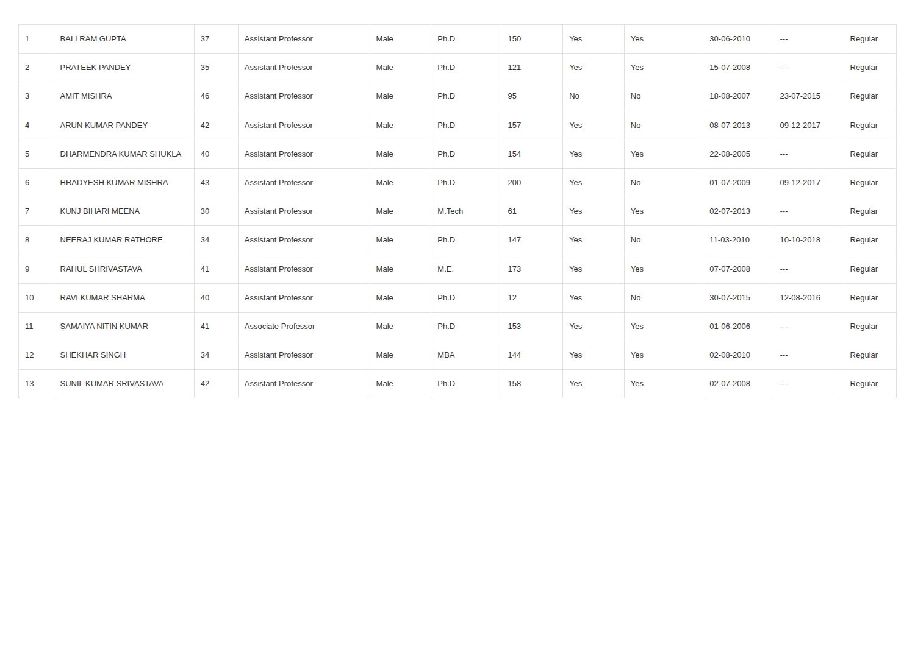| 1 | BALI RAM GUPTA | 37 | Assistant Professor | Male | Ph.D | 150 | Yes | Yes | 30-06-2010 | --- | Regular |
| 2 | PRATEEK PANDEY | 35 | Assistant Professor | Male | Ph.D | 121 | Yes | Yes | 15-07-2008 | --- | Regular |
| 3 | AMIT MISHRA | 46 | Assistant Professor | Male | Ph.D | 95 | No | No | 18-08-2007 | 23-07-2015 | Regular |
| 4 | ARUN KUMAR PANDEY | 42 | Assistant Professor | Male | Ph.D | 157 | Yes | No | 08-07-2013 | 09-12-2017 | Regular |
| 5 | DHARMENDRA KUMAR SHUKLA | 40 | Assistant Professor | Male | Ph.D | 154 | Yes | Yes | 22-08-2005 | --- | Regular |
| 6 | HRADYESH KUMAR MISHRA | 43 | Assistant Professor | Male | Ph.D | 200 | Yes | No | 01-07-2009 | 09-12-2017 | Regular |
| 7 | KUNJ BIHARI MEENA | 30 | Assistant Professor | Male | M.Tech | 61 | Yes | Yes | 02-07-2013 | --- | Regular |
| 8 | NEERAJ KUMAR RATHORE | 34 | Assistant Professor | Male | Ph.D | 147 | Yes | No | 11-03-2010 | 10-10-2018 | Regular |
| 9 | RAHUL SHRIVASTAVA | 41 | Assistant Professor | Male | M.E. | 173 | Yes | Yes | 07-07-2008 | --- | Regular |
| 10 | RAVI KUMAR SHARMA | 40 | Assistant Professor | Male | Ph.D | 12 | Yes | No | 30-07-2015 | 12-08-2016 | Regular |
| 11 | SAMAIYA NITIN KUMAR | 41 | Associate Professor | Male | Ph.D | 153 | Yes | Yes | 01-06-2006 | --- | Regular |
| 12 | SHEKHAR SINGH | 34 | Assistant Professor | Male | MBA | 144 | Yes | Yes | 02-08-2010 | --- | Regular |
| 13 | SUNIL KUMAR SRIVASTAVA | 42 | Assistant Professor | Male | Ph.D | 158 | Yes | Yes | 02-07-2008 | --- | Regular |